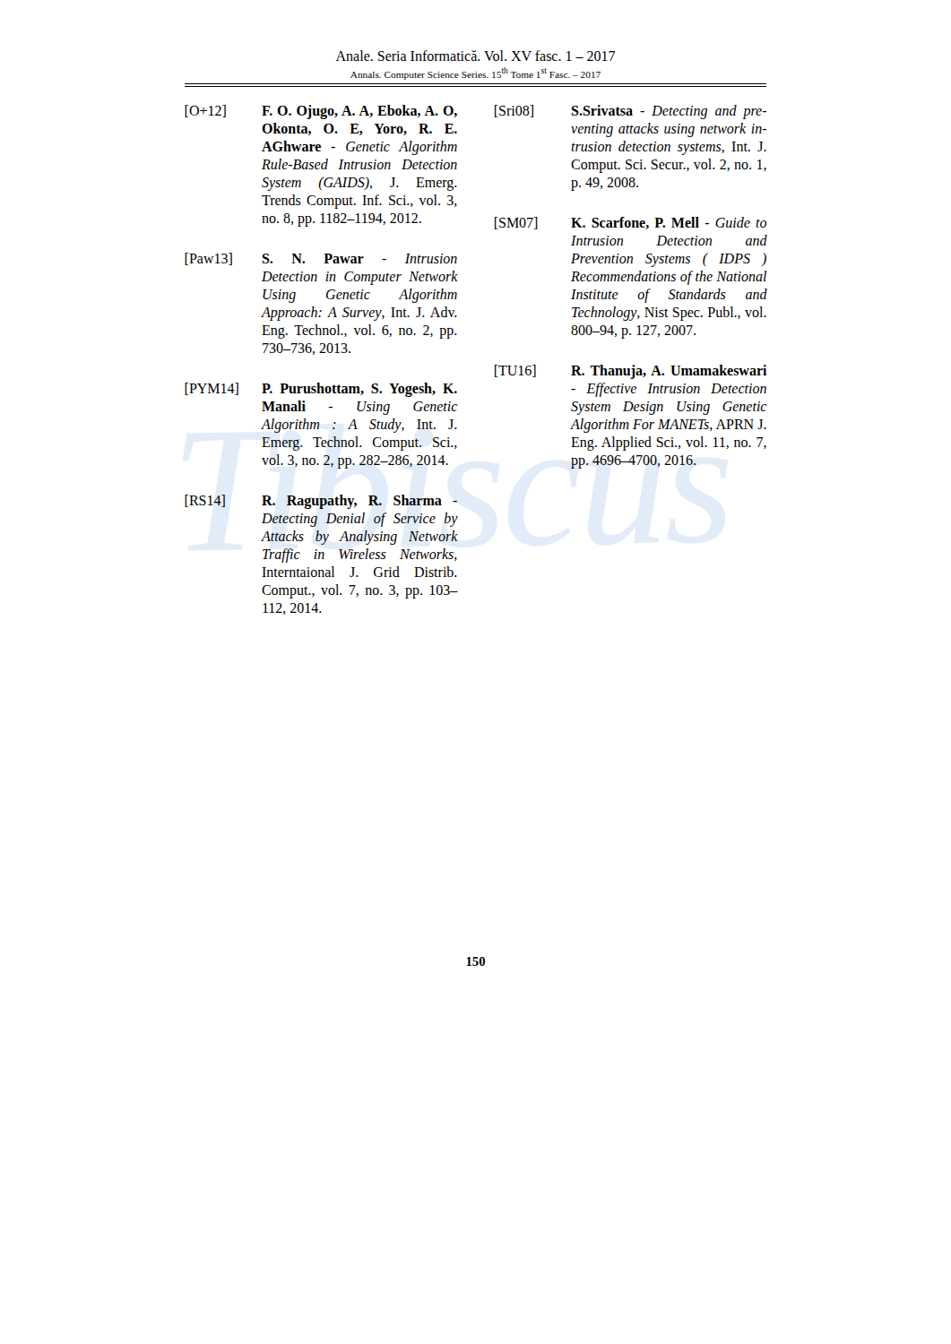Tibiscus
Anale. Seria Informatică. Vol. XV fasc. 1 – 2017
Annals. Computer Science Series. 15th Tome 1st Fasc. – 2017
[O+12]
F. O. Ojugo, A. A, Eboka, A. O, Okonta, O. E, Yoro, R. E. AGhware - Genetic Algorithm Rule-Based Intrusion Detection System (GAIDS), J. Emerg. Trends Comput. Inf. Sci., vol. 3, no. 8, pp. 1182–1194, 2012.
[Paw13]
S. N. Pawar - Intrusion Detection in Computer Network Using Genetic Algorithm Approach: A Survey, Int. J. Adv. Eng. Technol., vol. 6, no. 2, pp. 730–736, 2013.
[PYM14]
P. Purushottam, S. Yogesh, K. Manali - Using Genetic Algorithm : A Study, Int. J. Emerg. Technol. Comput. Sci., vol. 3, no. 2, pp. 282–286, 2014.
[RS14]
R. Ragupathy, R. Sharma - Detecting Denial of Service by Attacks by Analysing Network Traffic in Wireless Networks, Interntaional J. Grid Distrib. Comput., vol. 7, no. 3, pp. 103–112, 2014.
[Sri08]
S.Srivatsa - Detecting and preventing attacks using network intrusion detection systems, Int. J. Comput. Sci. Secur., vol. 2, no. 1, p. 49, 2008.
[SM07]
K. Scarfone, P. Mell - Guide to Intrusion Detection and Prevention Systems ( IDPS ) Recommendations of the National Institute of Standards and Technology, Nist Spec. Publ., vol. 800–94, p. 127, 2007.
[TU16]
R. Thanuja, A. Umamakeswari - Effective Intrusion Detection System Design Using Genetic Algorithm For MANETs, APRN J. Eng. Alpplied Sci., vol. 11, no. 7, pp. 4696–4700, 2016.
150